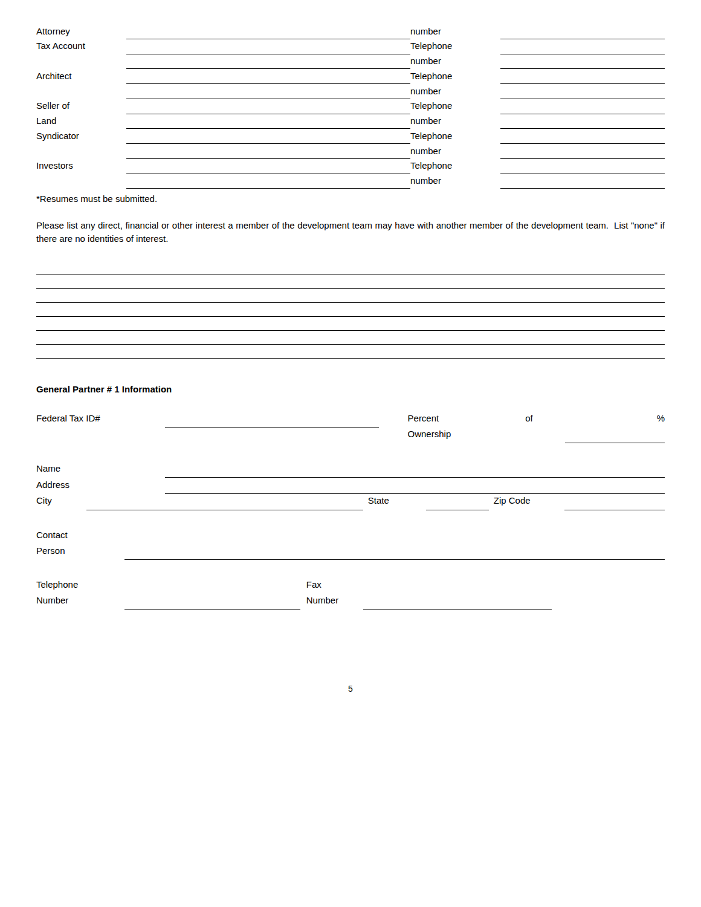| Attorney | | number | |
| Tax Account | | Telephone | |
| | | number | |
| Architect | | Telephone | |
| | | number | |
| Seller of | | Telephone | |
| Land | | number | |
| Syndicator | | Telephone | |
| | | number | |
| Investors | | Telephone | |
| | | number | |
*Resumes must be submitted.
Please list any direct, financial or other interest a member of the development team may have with another member of the development team. List "none" if there are no identities of interest.
General Partner # 1 Information
| Federal Tax ID# | | | Percent | of | % |
| | | | Ownership | | |
| Name | |
| Address | |
| City | | State | | Zip Code | |
| Contact | |
| Person | |
| Telephone | | Fax | | |
| Number | | Number | | |
5